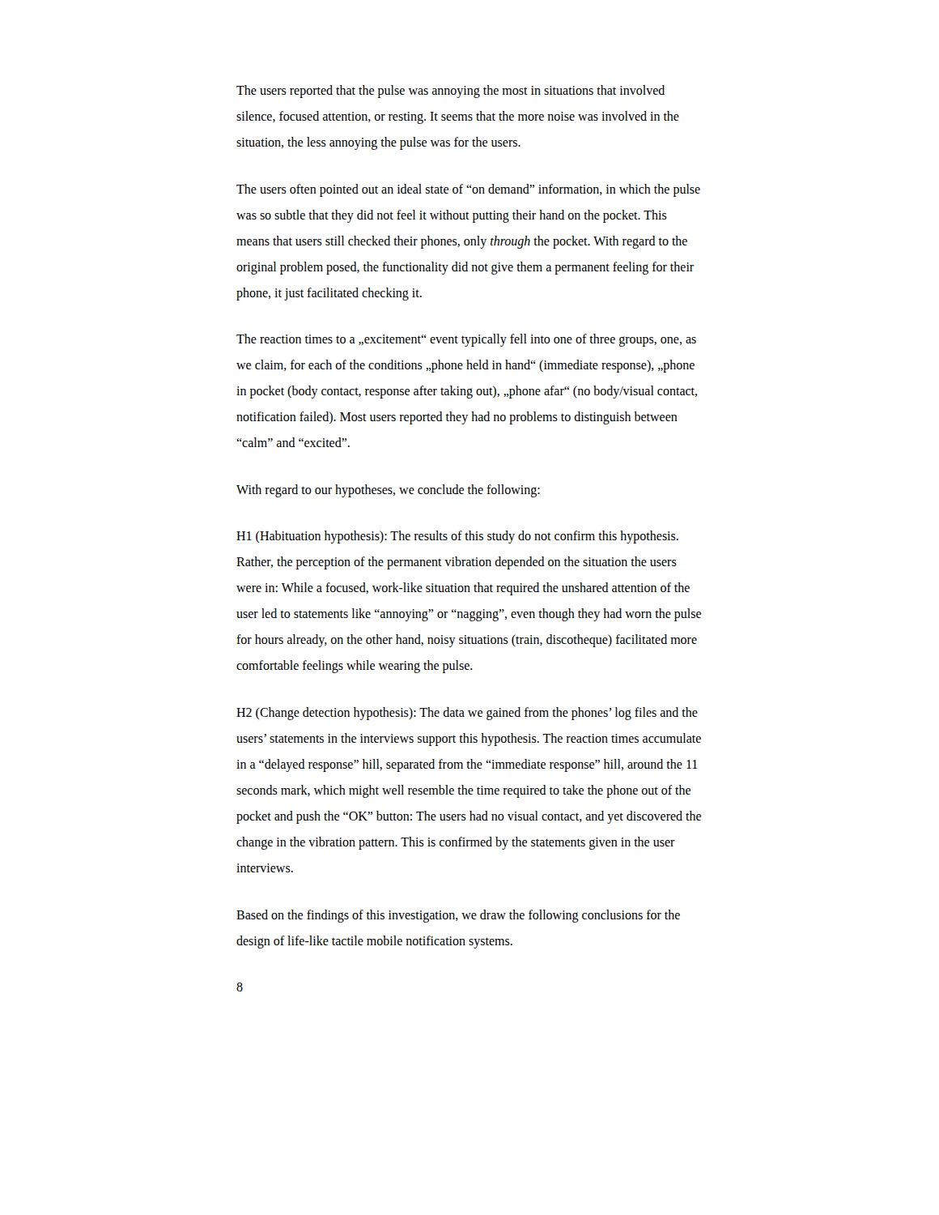The users reported that the pulse was annoying the most in situations that involved silence, focused attention, or resting. It seems that the more noise was involved in the situation, the less annoying the pulse was for the users.
The users often pointed out an ideal state of “on demand” information, in which the pulse was so subtle that they did not feel it without putting their hand on the pocket. This means that users still checked their phones, only through the pocket. With regard to the original problem posed, the functionality did not give them a permanent feeling for their phone, it just facilitated checking it.
The reaction times to a „excitement“ event typically fell into one of three groups, one, as we claim, for each of the conditions „phone held in hand“ (immediate response), „phone in pocket (body contact, response after taking out), „phone afar“ (no body/visual contact, notification failed). Most users reported they had no problems to distinguish between “calm” and “excited”.
With regard to our hypotheses, we conclude the following:
H1 (Habituation hypothesis): The results of this study do not confirm this hypothesis. Rather, the perception of the permanent vibration depended on the situation the users were in: While a focused, work-like situation that required the unshared attention of the user led to statements like “annoying” or “nagging”, even though they had worn the pulse for hours already, on the other hand, noisy situations (train, discotheque) facilitated more comfortable feelings while wearing the pulse.
H2 (Change detection hypothesis): The data we gained from the phones’ log files and the users’ statements in the interviews support this hypothesis. The reaction times accumulate in a “delayed response” hill, separated from the “immediate response” hill, around the 11 seconds mark, which might well resemble the time required to take the phone out of the pocket and push the “OK” button: The users had no visual contact, and yet discovered the change in the vibration pattern. This is confirmed by the statements given in the user interviews.
Based on the findings of this investigation, we draw the following conclusions for the design of life-like tactile mobile notification systems.
8